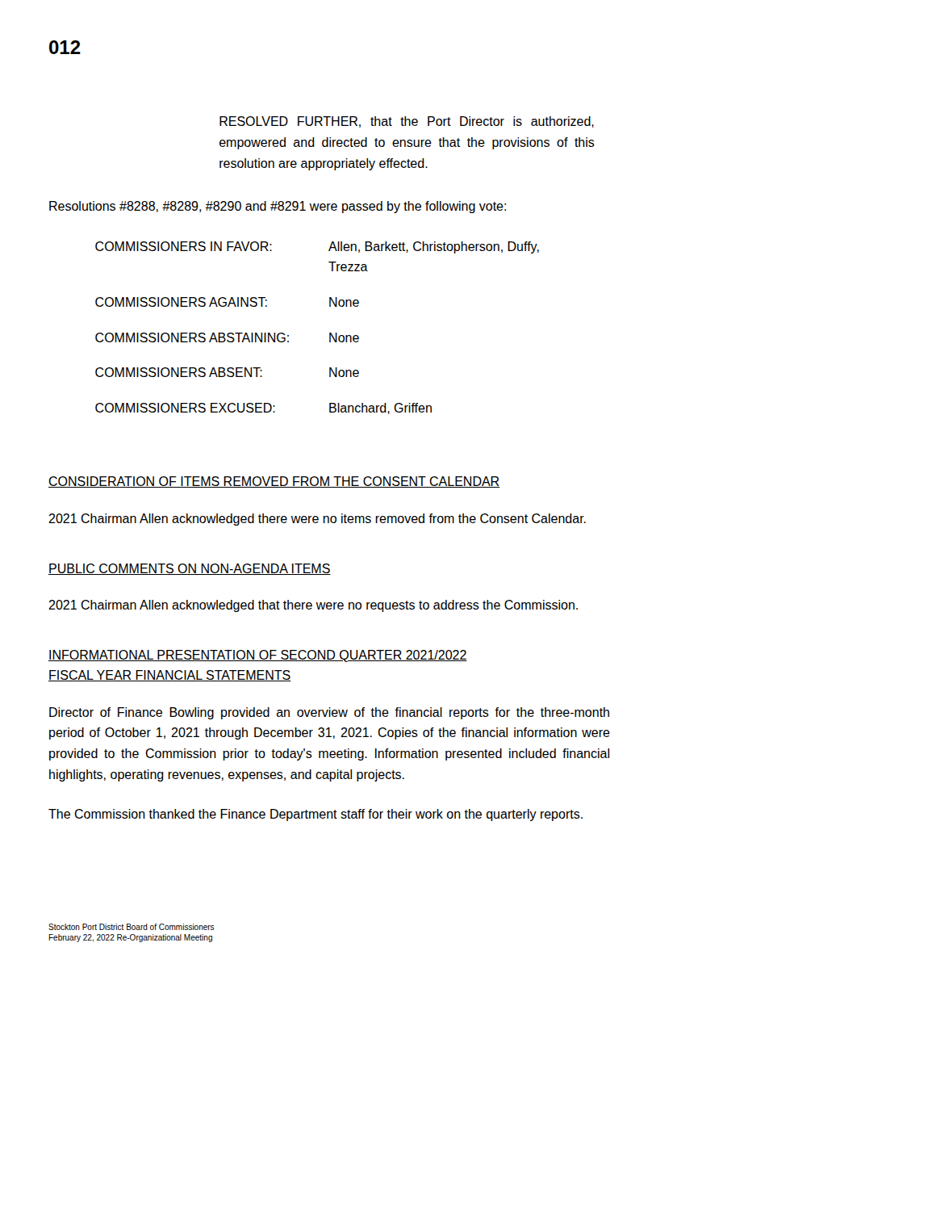012
RESOLVED FURTHER, that the Port Director is authorized, empowered and directed to ensure that the provisions of this resolution are appropriately effected.
Resolutions #8288, #8289, #8290 and #8291 were passed by the following vote:
| COMMISSIONERS IN FAVOR: | Allen, Barkett, Christopherson, Duffy, Trezza |
| COMMISSIONERS AGAINST: | None |
| COMMISSIONERS ABSTAINING: | None |
| COMMISSIONERS ABSENT: | None |
| COMMISSIONERS EXCUSED: | Blanchard, Griffen |
CONSIDERATION OF ITEMS REMOVED FROM THE CONSENT CALENDAR
2021 Chairman Allen acknowledged there were no items removed from the Consent Calendar.
PUBLIC COMMENTS ON NON-AGENDA ITEMS
2021 Chairman Allen acknowledged that there were no requests to address the Commission.
INFORMATIONAL PRESENTATION OF SECOND QUARTER 2021/2022
FISCAL YEAR FINANCIAL STATEMENTS
Director of Finance Bowling provided an overview of the financial reports for the three-month period of October 1, 2021 through December 31, 2021. Copies of the financial information were provided to the Commission prior to today's meeting. Information presented included financial highlights, operating revenues, expenses, and capital projects.
The Commission thanked the Finance Department staff for their work on the quarterly reports.
Stockton Port District Board of Commissioners
February 22, 2022 Re-Organizational Meeting